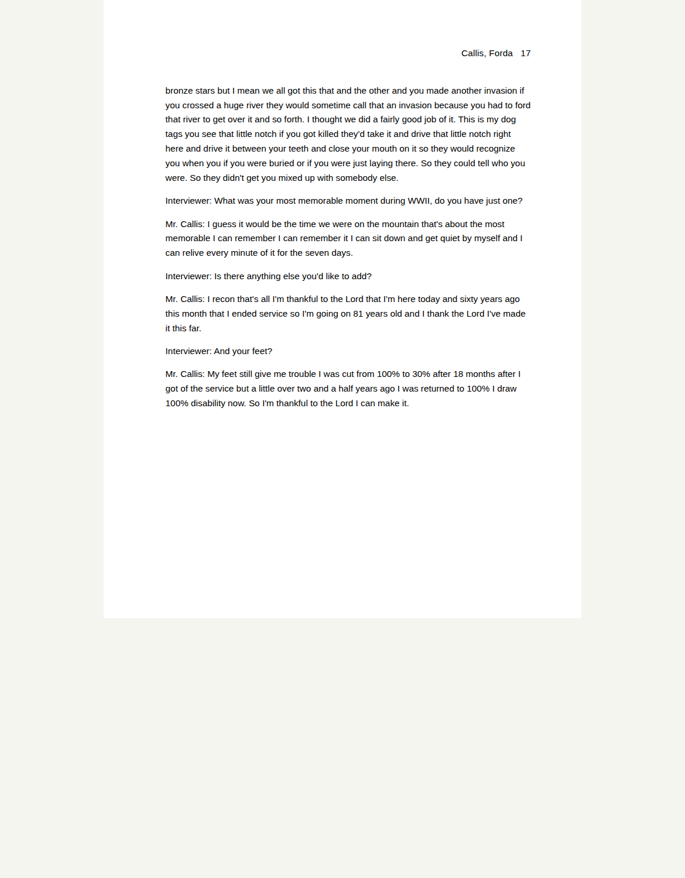Callis, Forda 17
bronze stars but I mean we all got this that and the other and you made another invasion if you crossed a huge river they would sometime call that an invasion because you had to ford that river to get over it and so forth. I thought we did a fairly good job of it. This is my dog tags you see that little notch if you got killed they'd take it and drive that little notch right here and drive it between your teeth and close your mouth on it so they would recognize you when you if you were buried or if you were just laying there. So they could tell who you were. So they didn't get you mixed up with somebody else.
Interviewer: What was your most memorable moment during WWII, do you have just one?
Mr. Callis: I guess it would be the time we were on the mountain that's about the most memorable I can remember I can remember it I can sit down and get quiet by myself and I can relive every minute of it for the seven days.
Interviewer: Is there anything else you'd like to add?
Mr. Callis: I recon that's all I'm thankful to the Lord that I'm here today and sixty years ago this month that I ended service so I'm going on 81 years old and I thank the Lord I've made it this far.
Interviewer: And your feet?
Mr. Callis: My feet still give me trouble I was cut from 100% to 30% after 18 months after I got of the service but a little over two and a half years ago I was returned to 100% I draw 100% disability now. So I'm thankful to the Lord I can make it.